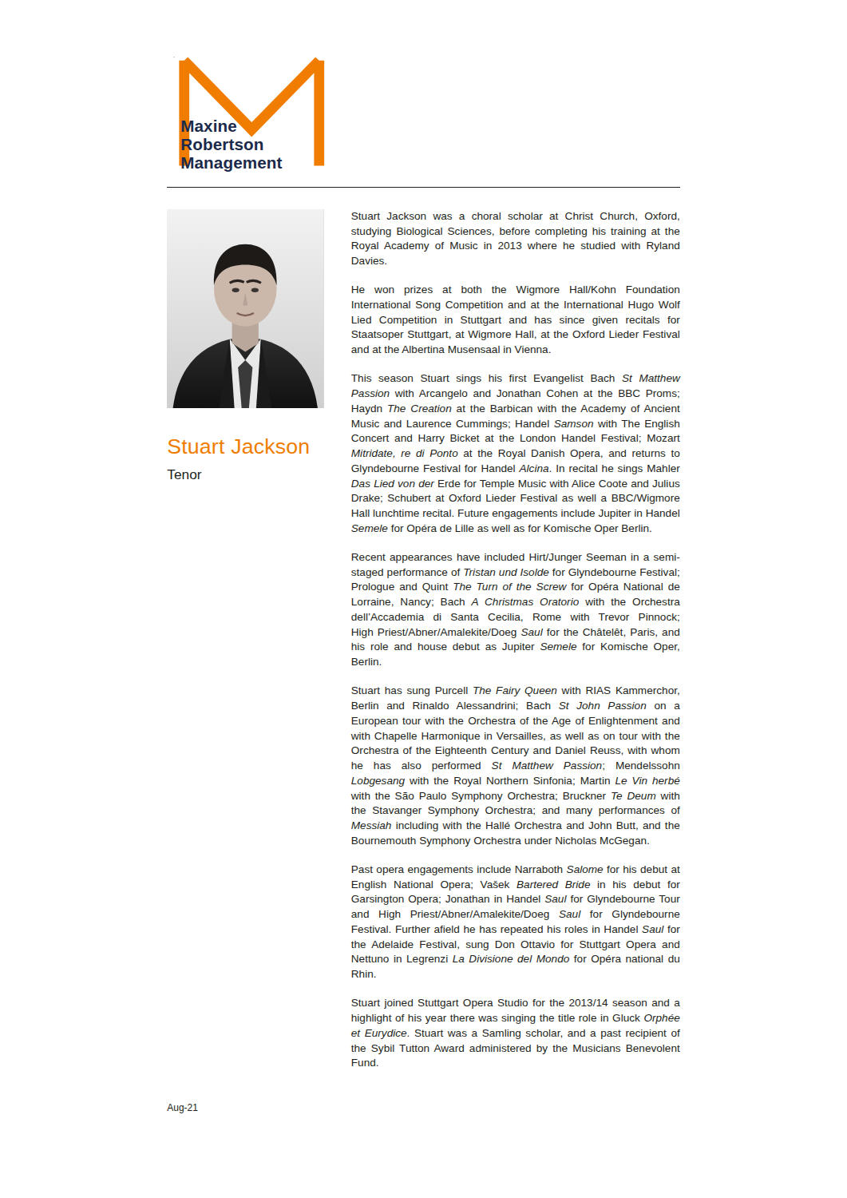`
Maxine
Robertson
Management
Stuart Jackson
Tenor
Stuart Jackson was a choral scholar at Christ Church, Oxford, studying Biological Sciences, before completing his training at the Royal Academy of Music in 2013 where he studied with Ryland Davies.
He won prizes at both the Wigmore Hall/Kohn Foundation International Song Competition and at the International Hugo Wolf Lied Competition in Stuttgart and has since given recitals for Staatsoper Stuttgart, at Wigmore Hall, at the Oxford Lieder Festival and at the Albertina Musensaal in Vienna.
This season Stuart sings his first Evangelist Bach St Matthew Passion with Arcangelo and Jonathan Cohen at the BBC Proms; Haydn The Creation at the Barbican with the Academy of Ancient Music and Laurence Cummings; Handel Samson with The English Concert and Harry Bicket at the London Handel Festival; Mozart Mitridate, re di Ponto at the Royal Danish Opera, and returns to Glyndebourne Festival for Handel Alcina. In recital he sings Mahler Das Lied von der Erde for Temple Music with Alice Coote and Julius Drake; Schubert at Oxford Lieder Festival as well a BBC/Wigmore Hall lunchtime recital. Future engagements include Jupiter in Handel Semele for Opéra de Lille as well as for Komische Oper Berlin.
Recent appearances have included Hirt/Junger Seeman in a semi-staged performance of Tristan und Isolde for Glyndebourne Festival; Prologue and Quint The Turn of the Screw for Opéra National de Lorraine, Nancy; Bach A Christmas Oratorio with the Orchestra dell’Accademia di Santa Cecilia, Rome with Trevor Pinnock; High Priest/Abner/Amalekite/Doeg Saul for the Châtelêt, Paris, and his role and house debut as Jupiter Semele for Komische Oper, Berlin.
Stuart has sung Purcell The Fairy Queen with RIAS Kammerchor, Berlin and Rinaldo Alessandrini; Bach St John Passion on a European tour with the Orchestra of the Age of Enlightenment and with Chapelle Harmonique in Versailles, as well as on tour with the Orchestra of the Eighteenth Century and Daniel Reuss, with whom he has also performed St Matthew Passion; Mendelssohn Lobgesang with the Royal Northern Sinfonia; Martin Le Vin herbé with the São Paulo Symphony Orchestra; Bruckner Te Deum with the Stavanger Symphony Orchestra; and many performances of Messiah including with the Hallé Orchestra and John Butt, and the Bournemouth Symphony Orchestra under Nicholas McGegan.
Past opera engagements include Narraboth Salome for his debut at English National Opera; Vašek Bartered Bride in his debut for Garsington Opera; Jonathan in Handel Saul for Glyndebourne Tour and High Priest/Abner/Amalekite/Doeg Saul for Glyndebourne Festival. Further afield he has repeated his roles in Handel Saul for the Adelaide Festival, sung Don Ottavio for Stuttgart Opera and Nettuno in Legrenzi La Divisione del Mondo for Opéra national du Rhin.
Stuart joined Stuttgart Opera Studio for the 2013/14 season and a highlight of his year there was singing the title role in Gluck Orphée et Eurydice. Stuart was a Samling scholar, and a past recipient of the Sybil Tutton Award administered by the Musicians Benevolent Fund.
Aug-21